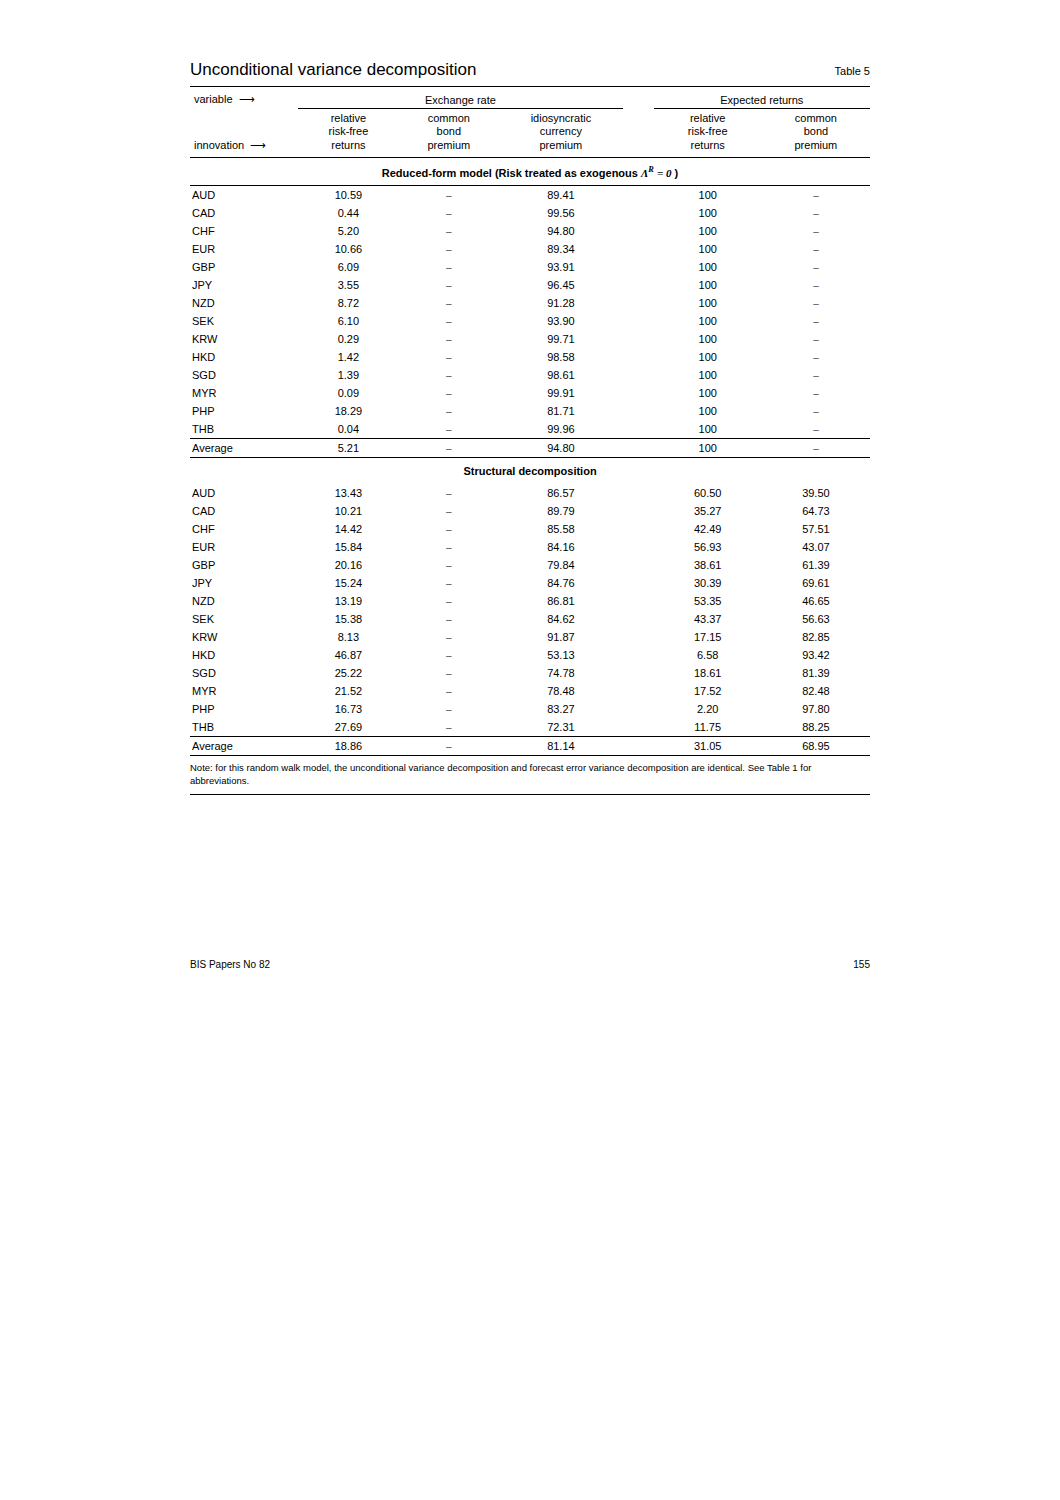Unconditional variance decomposition
Table 5
| variable ⟶ | Exchange rate | | Expected returns |
| innovation ⟶ | relative risk-free returns | common bond premium | idiosyncratic currency premium | | relative risk-free returns | common bond premium |
| Reduced-form model (Risk treated as exogenous Λ R = 0 ) |
| AUD | 10.59 | – | 89.41 | | 100 | – |
| CAD | 0.44 | – | 99.56 | | 100 | – |
| CHF | 5.20 | – | 94.80 | | 100 | – |
| EUR | 10.66 | – | 89.34 | | 100 | – |
| GBP | 6.09 | – | 93.91 | | 100 | – |
| JPY | 3.55 | – | 96.45 | | 100 | – |
| NZD | 8.72 | – | 91.28 | | 100 | – |
| SEK | 6.10 | – | 93.90 | | 100 | – |
| KRW | 0.29 | – | 99.71 | | 100 | – |
| HKD | 1.42 | – | 98.58 | | 100 | – |
| SGD | 1.39 | – | 98.61 | | 100 | – |
| MYR | 0.09 | – | 99.91 | | 100 | – |
| PHP | 18.29 | – | 81.71 | | 100 | – |
| THB | 0.04 | – | 99.96 | | 100 | – |
| Average | 5.21 | – | 94.80 | | 100 | – |
| Structural decomposition |
| AUD | 13.43 | – | 86.57 | | 60.50 | 39.50 |
| CAD | 10.21 | – | 89.79 | | 35.27 | 64.73 |
| CHF | 14.42 | – | 85.58 | | 42.49 | 57.51 |
| EUR | 15.84 | – | 84.16 | | 56.93 | 43.07 |
| GBP | 20.16 | – | 79.84 | | 38.61 | 61.39 |
| JPY | 15.24 | – | 84.76 | | 30.39 | 69.61 |
| NZD | 13.19 | – | 86.81 | | 53.35 | 46.65 |
| SEK | 15.38 | – | 84.62 | | 43.37 | 56.63 |
| KRW | 8.13 | – | 91.87 | | 17.15 | 82.85 |
| HKD | 46.87 | – | 53.13 | | 6.58 | 93.42 |
| SGD | 25.22 | – | 74.78 | | 18.61 | 81.39 |
| MYR | 21.52 | – | 78.48 | | 17.52 | 82.48 |
| PHP | 16.73 | – | 83.27 | | 2.20 | 97.80 |
| THB | 27.69 | – | 72.31 | | 11.75 | 88.25 |
| Average | 18.86 | – | 81.14 | | 31.05 | 68.95 |
Note: for this random walk model, the unconditional variance decomposition and forecast error variance decomposition are identical. See Table 1 for abbreviations.
BIS Papers No 82
155